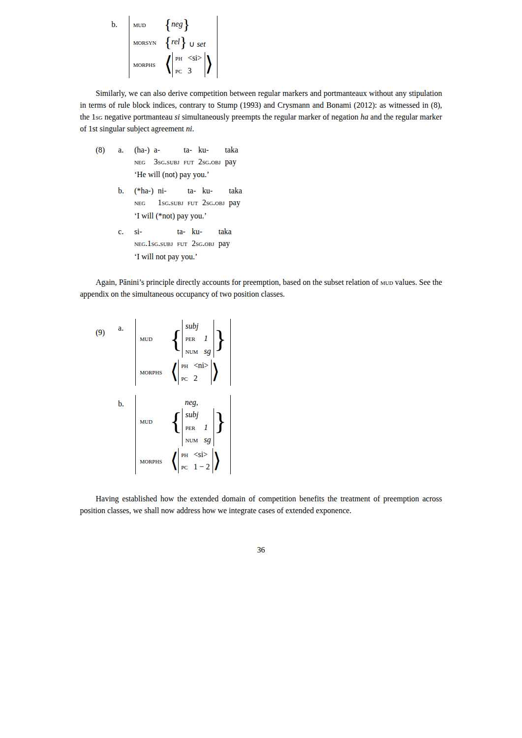b.
| mud | { neg } |
| morsyn | { rel } ∪ set |
| morphs | ⟨ / ph / <si> / / pc / 3 / ⟩ |
Similarly, we can also derive competition between regular markers and portmanteaux without any stipulation in terms of rule block indices, contrary to Stump (1993) and Crysmann and Bonami (2012): as witnessed in (8), the 1sg negative portmanteau si simultaneously preempts the regular marker of negation ha and the regular marker of 1st singular subject agreement ni.
(8)
a.
| (ha-) | a- | ta- | ku- | taka |
| neg | 3sg.subj | fut | 2sg.obj | pay |
‘He will (not) pay you.’
b.
| (*ha-) | ni- | ta- | ku- | taka |
| neg | 1sg.subj | fut | 2sg.obj | pay |
‘I will (*not) pay you.’
c.
| si- | ta- | ku- | taka |
| neg.1sg.subj | fut | 2sg.obj | pay |
‘I will not pay you.’
Again, Pānini’s principle directly accounts for preemption, based on the subset relation of mud values. See the appendix on the simultaneous occupancy of two position classes.
(9)
a.
| mud | { / subj / / / per / 1 / / num / sg / } |
| morphs | ⟨ / ph / <ni> / / pc / 2 / ⟩ |
b.
| mud | { / neg , / / / subj / / / per / 1 / / num / sg / / } |
| morphs | ⟨ / ph / <si> / / pc / 1 − 2 / ⟩ |
Having established how the extended domain of competition benefits the treatment of preemption across position classes, we shall now address how we integrate cases of extended exponence.
36